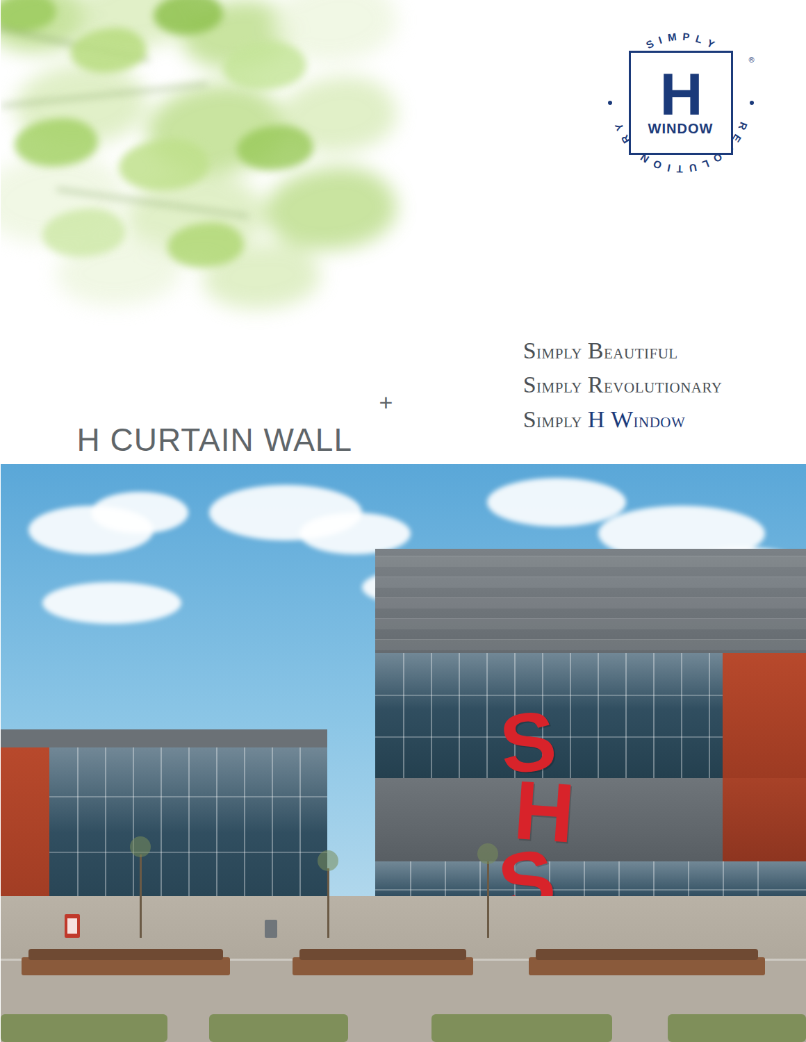S I M P L Y R E V O L U T I O N A R Y
H
WINDOW
®
H CURTAIN WALL
+
Simply Beautiful
Simply Revolutionary
Simply H Window
S H S